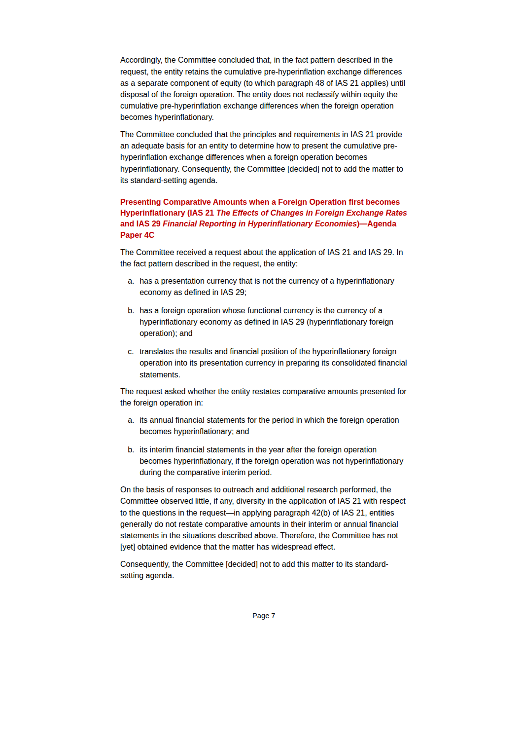Accordingly, the Committee concluded that, in the fact pattern described in the request, the entity retains the cumulative pre-hyperinflation exchange differences as a separate component of equity (to which paragraph 48 of IAS 21 applies) until disposal of the foreign operation. The entity does not reclassify within equity the cumulative pre-hyperinflation exchange differences when the foreign operation becomes hyperinflationary.
The Committee concluded that the principles and requirements in IAS 21 provide an adequate basis for an entity to determine how to present the cumulative pre-hyperinflation exchange differences when a foreign operation becomes hyperinflationary. Consequently, the Committee [decided] not to add the matter to its standard-setting agenda.
Presenting Comparative Amounts when a Foreign Operation first becomes Hyperinflationary (IAS 21 The Effects of Changes in Foreign Exchange Rates and IAS 29 Financial Reporting in Hyperinflationary Economies)—Agenda Paper 4C
The Committee received a request about the application of IAS 21 and IAS 29. In the fact pattern described in the request, the entity:
a. has a presentation currency that is not the currency of a hyperinflationary economy as defined in IAS 29;
b. has a foreign operation whose functional currency is the currency of a hyperinflationary economy as defined in IAS 29 (hyperinflationary foreign operation); and
c. translates the results and financial position of the hyperinflationary foreign operation into its presentation currency in preparing its consolidated financial statements.
The request asked whether the entity restates comparative amounts presented for the foreign operation in:
a. its annual financial statements for the period in which the foreign operation becomes hyperinflationary; and
b. its interim financial statements in the year after the foreign operation becomes hyperinflationary, if the foreign operation was not hyperinflationary during the comparative interim period.
On the basis of responses to outreach and additional research performed, the Committee observed little, if any, diversity in the application of IAS 21 with respect to the questions in the request—in applying paragraph 42(b) of IAS 21, entities generally do not restate comparative amounts in their interim or annual financial statements in the situations described above. Therefore, the Committee has not [yet] obtained evidence that the matter has widespread effect.
Consequently, the Committee [decided] not to add this matter to its standard-setting agenda.
Page 7